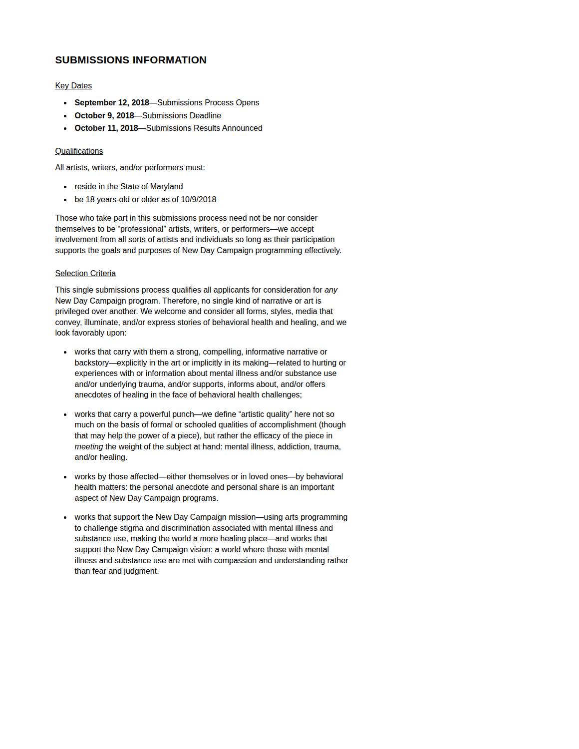SUBMISSIONS INFORMATION
Key Dates
September 12, 2018—Submissions Process Opens
October 9, 2018—Submissions Deadline
October 11, 2018—Submissions Results Announced
Qualifications
All artists, writers, and/or performers must:
reside in the State of Maryland
be 18 years-old or older as of 10/9/2018
Those who take part in this submissions process need not be nor consider themselves to be “professional” artists, writers, or performers—we accept involvement from all sorts of artists and individuals so long as their participation supports the goals and purposes of New Day Campaign programming effectively.
Selection Criteria
This single submissions process qualifies all applicants for consideration for any New Day Campaign program. Therefore, no single kind of narrative or art is privileged over another. We welcome and consider all forms, styles, media that convey, illuminate, and/or express stories of behavioral health and healing, and we look favorably upon:
works that carry with them a strong, compelling, informative narrative or backstory—explicitly in the art or implicitly in its making—related to hurting or experiences with or information about mental illness and/or substance use and/or underlying trauma, and/or supports, informs about, and/or offers anecdotes of healing in the face of behavioral health challenges;
works that carry a powerful punch—we define “artistic quality” here not so much on the basis of formal or schooled qualities of accomplishment (though that may help the power of a piece), but rather the efficacy of the piece in meeting the weight of the subject at hand: mental illness, addiction, trauma, and/or healing.
works by those affected—either themselves or in loved ones—by behavioral health matters: the personal anecdote and personal share is an important aspect of New Day Campaign programs.
works that support the New Day Campaign mission—using arts programming to challenge stigma and discrimination associated with mental illness and substance use, making the world a more healing place—and works that support the New Day Campaign vision: a world where those with mental illness and substance use are met with compassion and understanding rather than fear and judgment.